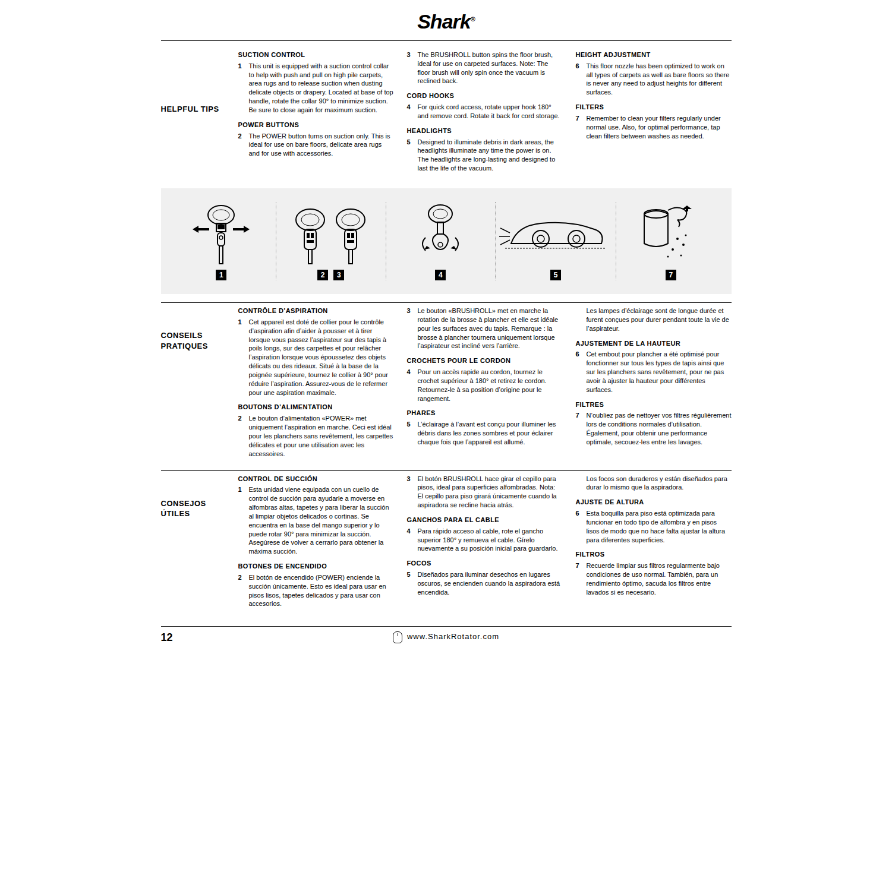Shark®
HELPFUL TIPS
Suction Control
1
This unit is equipped with a suction control collar to help with push and pull on high pile carpets, area rugs and to release suction when dusting delicate objects or drapery. Located at base of top handle, rotate the collar 90° to minimize suction. Be sure to close again for maximum suction.
Power Buttons
2
The POWER button turns on suction only. This is ideal for use on bare floors, delicate area rugs and for use with accessories.
3
The BRUSHROLL button spins the floor brush, ideal for use on carpeted surfaces. Note: The floor brush will only spin once the vacuum is reclined back.
Cord Hooks
4
For quick cord access, rotate upper hook 180° and remove cord. Rotate it back for cord storage.
Headlights
5
Designed to illuminate debris in dark areas, the headlights illuminate any time the power is on. The headlights are long-lasting and designed to last the life of the vacuum.
Height Adjustment
6
This floor nozzle has been optimized to work on all types of carpets as well as bare floors so there is never any need to adjust heights for different surfaces.
Filters
7
Remember to clean your filters regularly under normal use. Also, for optimal performance, tap clean filters between washes as needed.
1
2 3
4
5
7
CONSEILS
PRATIQUES
Contrôle d’aspiration
1
Cet appareil est doté de collier pour le contrôle d’aspiration afin d’aider à pousser et à tirer lorsque vous passez l’aspirateur sur des tapis à poils longs, sur des carpettes et pour relâcher l’aspiration lorsque vous époussetez des objets délicats ou des rideaux. Situé à la base de la poignée supérieure, tournez le collier à 90° pour réduire l’aspiration. Assurez-vous de le refermer pour une aspiration maximale.
Boutons d’alimentation
2
Le bouton d’alimentation «POWER» met uniquement l’aspiration en marche. Ceci est idéal pour les planchers sans revêtement, les carpettes délicates et pour une utilisation avec les accessoires.
3
Le bouton «BRUSHROLL» met en marche la rotation de la brosse à plancher et elle est idéale pour les surfaces avec du tapis. Remarque : la brosse à plancher tournera uniquement lorsque l’aspirateur est incliné vers l’arrière.
Crochets pour le cordon
4
Pour un accès rapide au cordon, tournez le crochet supérieur à 180° et retirez le cordon. Retournez-le à sa position d’origine pour le rangement.
Phares
5
L’éclairage à l’avant est conçu pour illuminer les débris dans les zones sombres et pour éclairer chaque fois que l’appareil est allumé.
Les lampes d’éclairage sont de longue durée et furent conçues pour durer pendant toute la vie de l’aspirateur.
Ajustement de la hauteur
6
Cet embout pour plancher a été optimisé pour fonctionner sur tous les types de tapis ainsi que sur les planchers sans revêtement, pour ne pas avoir à ajuster la hauteur pour différentes surfaces.
Filtres
7
N’oubliez pas de nettoyer vos filtres régulièrement lors de conditions normales d’utilisation. Également, pour obtenir une performance optimale, secouez-les entre les lavages.
CONSEJOS
ÚTILES
Control de succión
1
Esta unidad viene equipada con un cuello de control de succión para ayudarle a moverse en alfombras altas, tapetes y para liberar la succión al limpiar objetos delicados o cortinas. Se encuentra en la base del mango superior y lo puede rotar 90° para minimizar la succión. Asegúrese de volver a cerrarlo para obtener la máxima succión.
Botones de encendido
2
El botón de encendido (POWER) enciende la succión únicamente. Esto es ideal para usar en pisos lisos, tapetes delicados y para usar con accesorios.
3
El botón BRUSHROLL hace girar el cepillo para pisos, ideal para superficies alfombradas. Nota: El cepillo para piso girará únicamente cuando la aspiradora se recline hacia atrás.
Ganchos para el cable
4
Para rápido acceso al cable, rote el gancho superior 180° y remueva el cable. Gírelo nuevamente a su posición inicial para guardarlo.
Focos
5
Diseñados para iluminar desechos en lugares oscuros, se encienden cuando la aspiradora está encendida.
Los focos son duraderos y están diseñados para durar lo mismo que la aspiradora.
Ajuste de altura
6
Esta boquilla para piso está optimizada para funcionar en todo tipo de alfombra y en pisos lisos de modo que no hace falta ajustar la altura para diferentes superficies.
Filtros
7
Recuerde limpiar sus filtros regularmente bajo condiciones de uso normal. También, para un rendimiento óptimo, sacuda los filtros entre lavados si es necesario.
12
www.SharkRotator.com